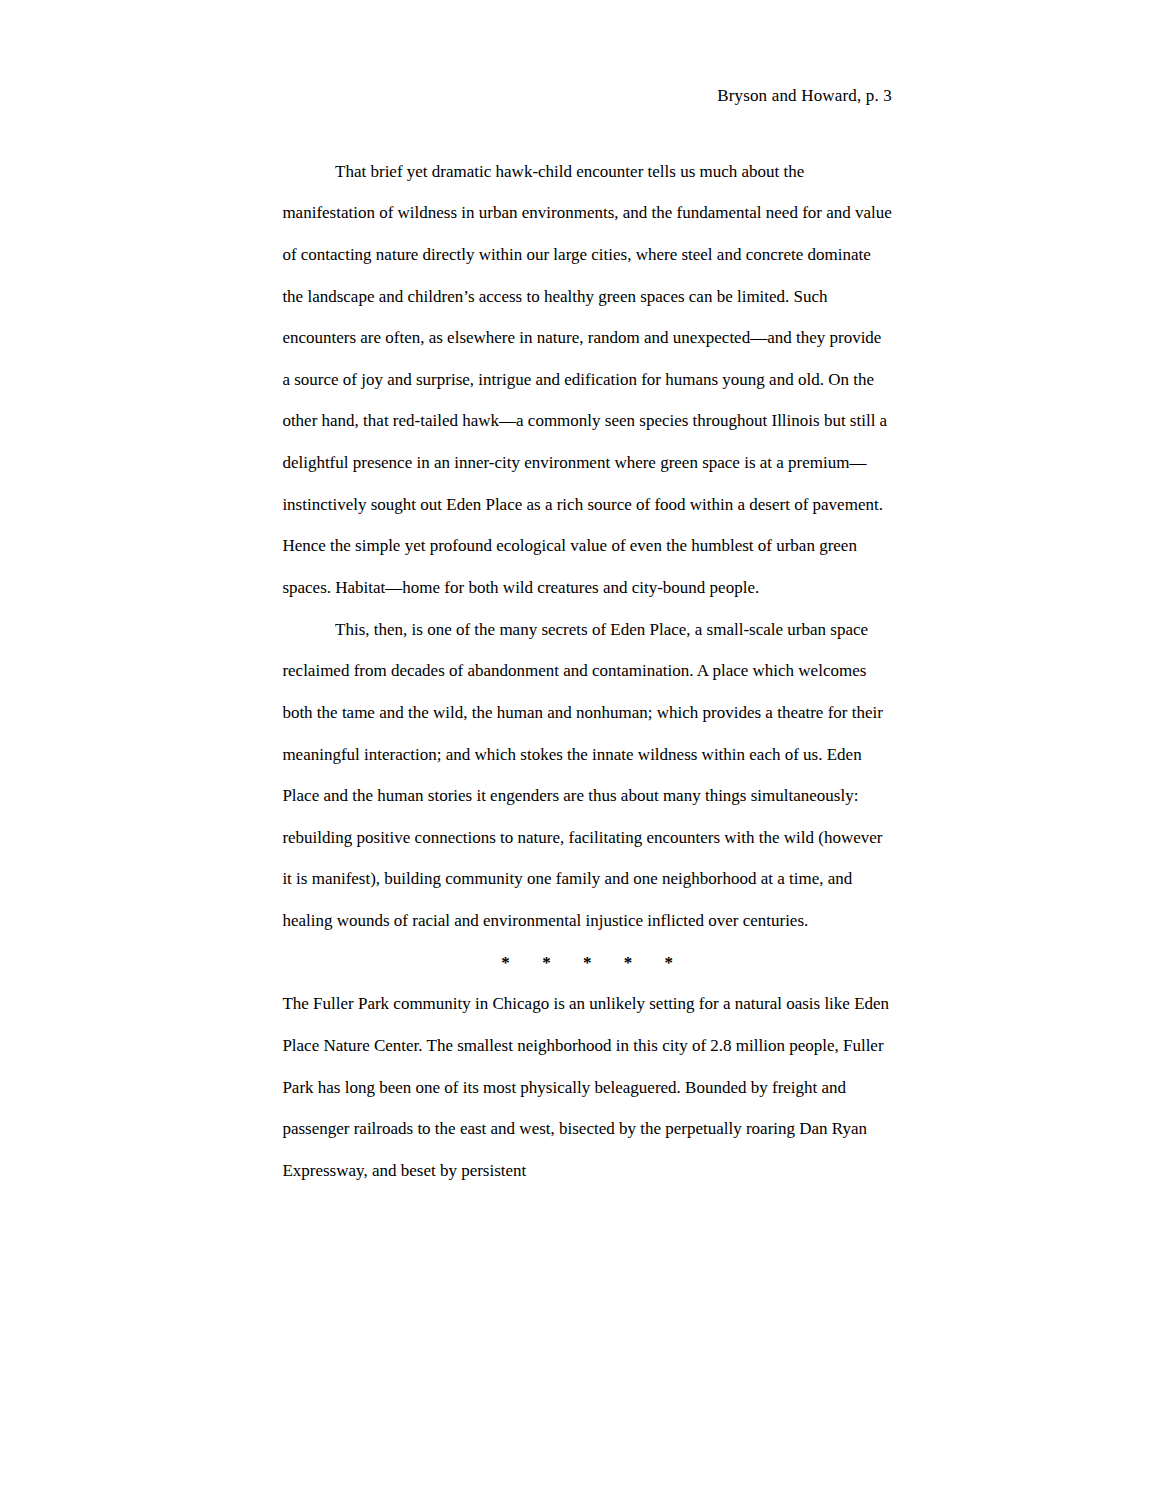Bryson and Howard, p. 3
That brief yet dramatic hawk-child encounter tells us much about the manifestation of wildness in urban environments, and the fundamental need for and value of contacting nature directly within our large cities, where steel and concrete dominate the landscape and children’s access to healthy green spaces can be limited. Such encounters are often, as elsewhere in nature, random and unexpected—and they provide a source of joy and surprise, intrigue and edification for humans young and old. On the other hand, that red-tailed hawk—a commonly seen species throughout Illinois but still a delightful presence in an inner-city environment where green space is at a premium—instinctively sought out Eden Place as a rich source of food within a desert of pavement. Hence the simple yet profound ecological value of even the humblest of urban green spaces. Habitat—home for both wild creatures and city-bound people.
This, then, is one of the many secrets of Eden Place, a small-scale urban space reclaimed from decades of abandonment and contamination. A place which welcomes both the tame and the wild, the human and nonhuman; which provides a theatre for their meaningful interaction; and which stokes the innate wildness within each of us. Eden Place and the human stories it engenders are thus about many things simultaneously: rebuilding positive connections to nature, facilitating encounters with the wild (however it is manifest), building community one family and one neighborhood at a time, and healing wounds of racial and environmental injustice inflicted over centuries.
*****
The Fuller Park community in Chicago is an unlikely setting for a natural oasis like Eden Place Nature Center. The smallest neighborhood in this city of 2.8 million people, Fuller Park has long been one of its most physically beleaguered. Bounded by freight and passenger railroads to the east and west, bisected by the perpetually roaring Dan Ryan Expressway, and beset by persistent